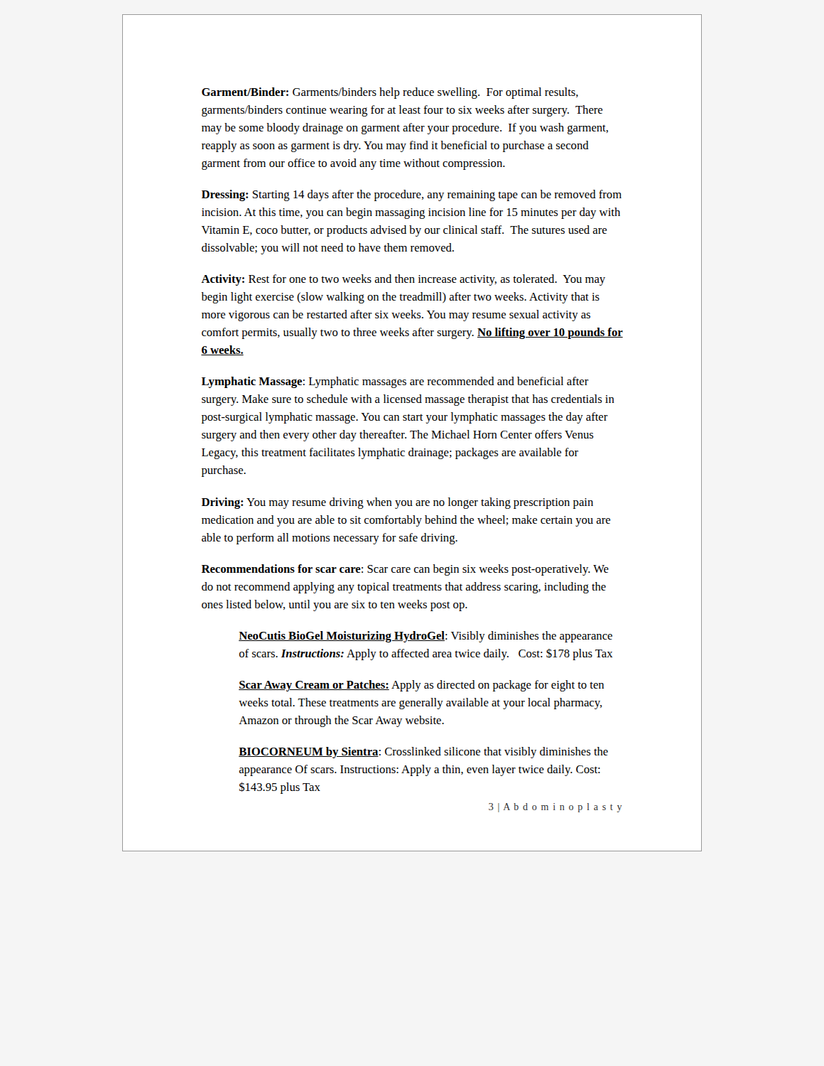Garment/Binder: Garments/binders help reduce swelling. For optimal results, garments/binders continue wearing for at least four to six weeks after surgery. There may be some bloody drainage on garment after your procedure. If you wash garment, reapply as soon as garment is dry. You may find it beneficial to purchase a second garment from our office to avoid any time without compression.
Dressing: Starting 14 days after the procedure, any remaining tape can be removed from incision. At this time, you can begin massaging incision line for 15 minutes per day with Vitamin E, coco butter, or products advised by our clinical staff. The sutures used are dissolvable; you will not need to have them removed.
Activity: Rest for one to two weeks and then increase activity, as tolerated. You may begin light exercise (slow walking on the treadmill) after two weeks. Activity that is more vigorous can be restarted after six weeks. You may resume sexual activity as comfort permits, usually two to three weeks after surgery. No lifting over 10 pounds for 6 weeks.
Lymphatic Massage: Lymphatic massages are recommended and beneficial after surgery. Make sure to schedule with a licensed massage therapist that has credentials in post-surgical lymphatic massage. You can start your lymphatic massages the day after surgery and then every other day thereafter. The Michael Horn Center offers Venus Legacy, this treatment facilitates lymphatic drainage; packages are available for purchase.
Driving: You may resume driving when you are no longer taking prescription pain medication and you are able to sit comfortably behind the wheel; make certain you are able to perform all motions necessary for safe driving.
Recommendations for scar care: Scar care can begin six weeks post-operatively. We do not recommend applying any topical treatments that address scaring, including the ones listed below, until you are six to ten weeks post op.
NeoCutis BioGel Moisturizing HydroGel: Visibly diminishes the appearance of scars. Instructions: Apply to affected area twice daily. Cost: $178 plus Tax
Scar Away Cream or Patches: Apply as directed on package for eight to ten weeks total. These treatments are generally available at your local pharmacy, Amazon or through the Scar Away website.
BIOCORNEUM by Sientra: Crosslinked silicone that visibly diminishes the appearance Of scars. Instructions: Apply a thin, even layer twice daily. Cost: $143.95 plus Tax
3 | A b d o m i n o p l a s t y